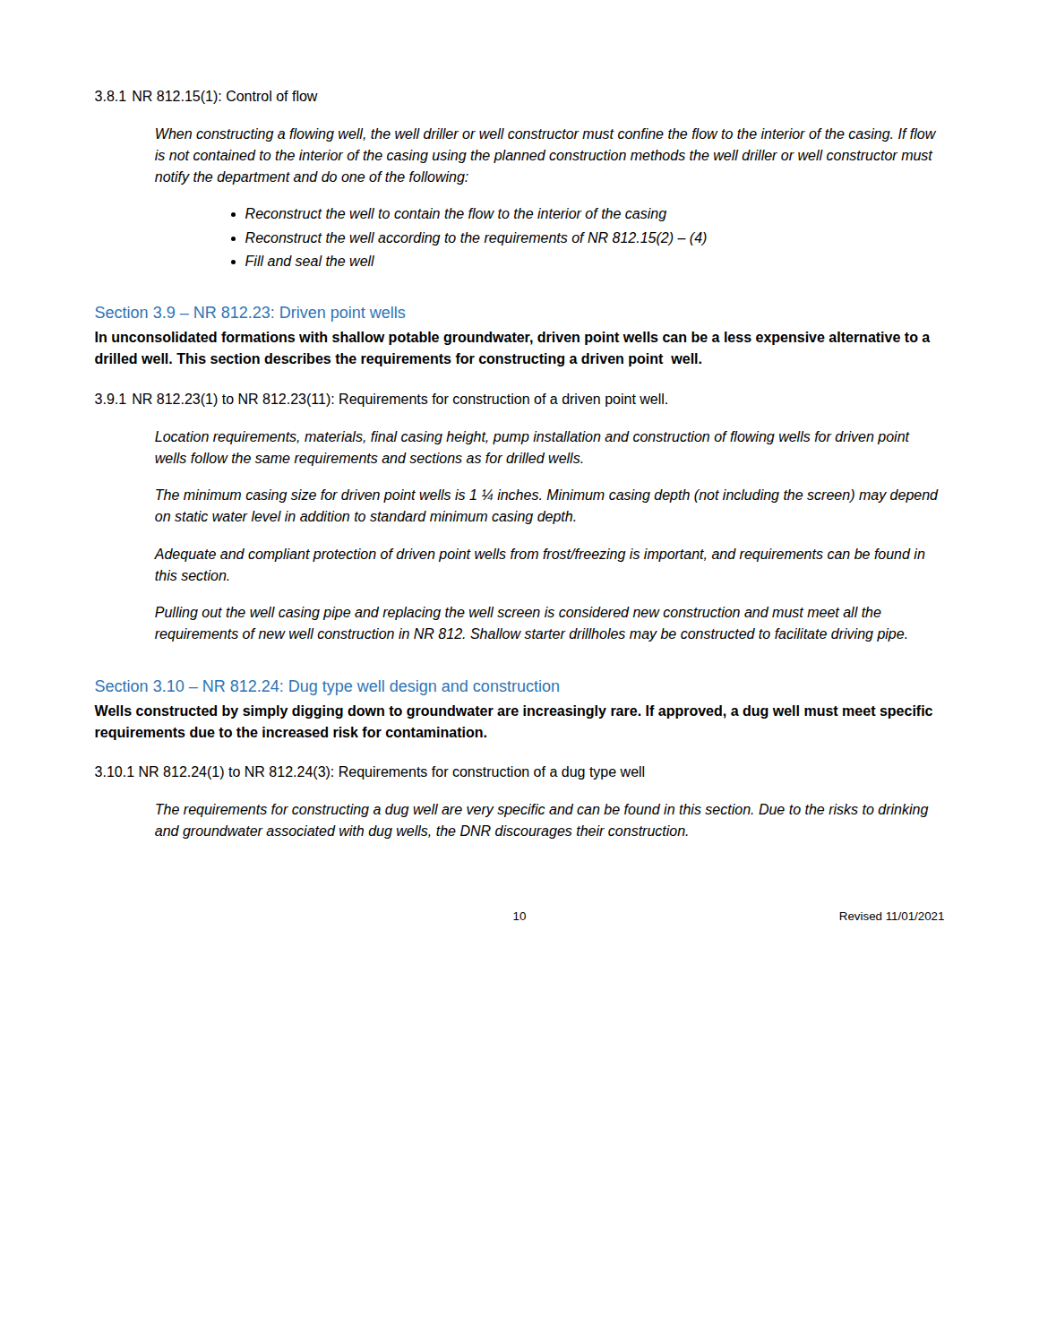3.8.1 NR 812.15(1): Control of flow
When constructing a flowing well, the well driller or well constructor must confine the flow to the interior of the casing. If flow is not contained to the interior of the casing using the planned construction methods the well driller or well constructor must notify the department and do one of the following:
Reconstruct the well to contain the flow to the interior of the casing
Reconstruct the well according to the requirements of NR 812.15(2) – (4)
Fill and seal the well
Section 3.9 – NR 812.23: Driven point wells
In unconsolidated formations with shallow potable groundwater, driven point wells can be a less expensive alternative to a drilled well. This section describes the requirements for constructing a driven point well.
3.9.1 NR 812.23(1) to NR 812.23(11): Requirements for construction of a driven point well.
Location requirements, materials, final casing height, pump installation and construction of flowing wells for driven point wells follow the same requirements and sections as for drilled wells.
The minimum casing size for driven point wells is 1 ¼ inches. Minimum casing depth (not including the screen) may depend on static water level in addition to standard minimum casing depth.
Adequate and compliant protection of driven point wells from frost/freezing is important, and requirements can be found in this section.
Pulling out the well casing pipe and replacing the well screen is considered new construction and must meet all the requirements of new well construction in NR 812. Shallow starter drillholes may be constructed to facilitate driving pipe.
Section 3.10 – NR 812.24: Dug type well design and construction
Wells constructed by simply digging down to groundwater are increasingly rare. If approved, a dug well must meet specific requirements due to the increased risk for contamination.
3.10.1 NR 812.24(1) to NR 812.24(3): Requirements for construction of a dug type well
The requirements for constructing a dug well are very specific and can be found in this section. Due to the risks to drinking and groundwater associated with dug wells, the DNR discourages their construction.
10
Revised 11/01/2021